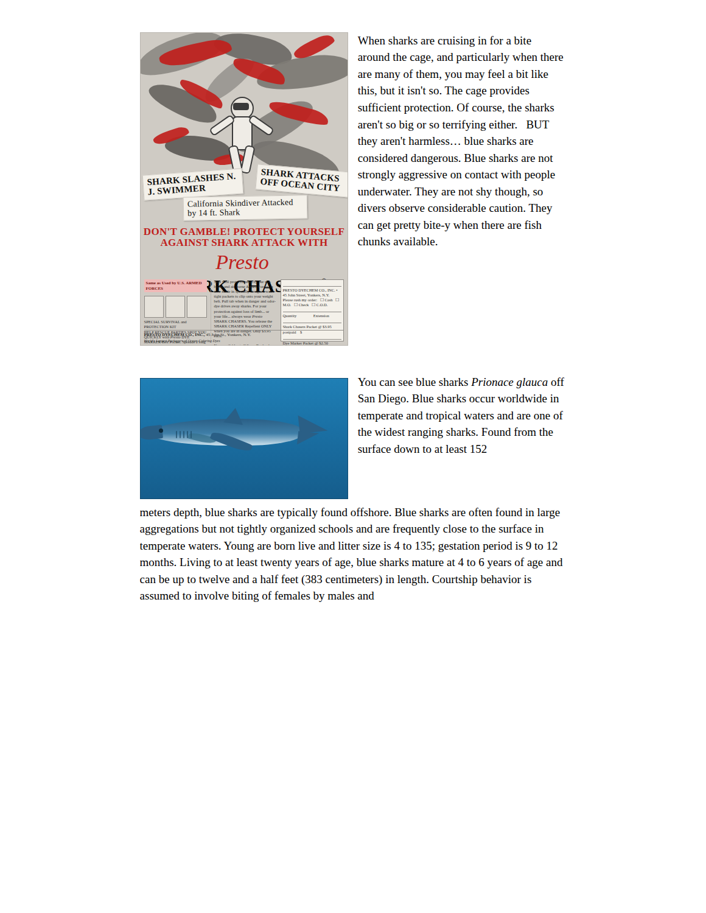Shark slashes N. J. swimmer
Shark attacks off Ocean City
California Skindiver Attacked by 14 ft. Shark
DON'T GAMBLE! PROTECT YOURSELF
AGAINST SHARK ATTACK WITH
Presto SHARK CHASERS*
Same as Used by U.S. ARMED FORCES
SPECIAL SURVIVAL and PROTECTION KIT
HELP RESCUE PARTIES SPOT YOU QUICKLY with Presto DYE MARKER Belt Pocket. Spreads a long lasting fluorescent slick around you. Only $2.50 each.
This vital protector used by our sea-borne and air-borne Armed Forces, is now made in specially designed water-tight packets to clip onto your weight belt. Pull tab when in danger and odor-dye drives away sharks. For your protection against loss of limb... or your life... always wear Presto SHARK CHASERS. You release the SHARK CHASER Repellent ONLY when you are in danger. Only $3.95 each.
Now available at all Sears Roebuck and Co. stores. Also at your regular dealer or order direct (if out of stock)
PRESTO DYECHEM CO., INC. • 45 John Street, Yonkers, N.Y.
Please rush my order: ☐ Cash ☐ M.O. ☐ Check ☐ C.O.D.
Quantity Extension
Shark Chasers Packet @ $3.95 postpaid $
Dye Marker Packet @ $2.50 postpaid $
Shark Chaser & Dye Marker Kits @ $5.95 postpaid $
Total $
Please note: On F.O.B. orders a $1 deposit is required, balance C.O.D. plus postage. (No cash postage by payment in advance.)
Name
Address
City Zone State
PRESTO DYECHEM CO., INC., 45 John St., Yonkers, N.Y.
World's Largest Packagers of Ocean-Coloring Dyes
When sharks are cruising in for a bite around the cage, and particularly when there are many of them, you may feel a bit like this, but it isn't so. The cage provides sufficient protection. Of course, the sharks aren't so big or so terrifying either. BUT they aren't harmless… blue sharks are considered dangerous. Blue sharks are not strongly aggressive on contact with people underwater. They are not shy though, so divers observe considerable caution. They can get pretty bite-y when there are fish chunks available.
You can see blue sharks Prionace glauca off San Diego. Blue sharks occur worldwide in temperate and tropical waters and are one of the widest ranging sharks. Found from the surface down to at least 152
meters depth, blue sharks are typically found offshore. Blue sharks are often found in large aggregations but not tightly organized schools and are frequently close to the surface in temperate waters. Young are born live and litter size is 4 to 135; gestation period is 9 to 12 months. Living to at least twenty years of age, blue sharks mature at 4 to 6 years of age and can be up to twelve and a half feet (383 centimeters) in length. Courtship behavior is assumed to involve biting of females by males and